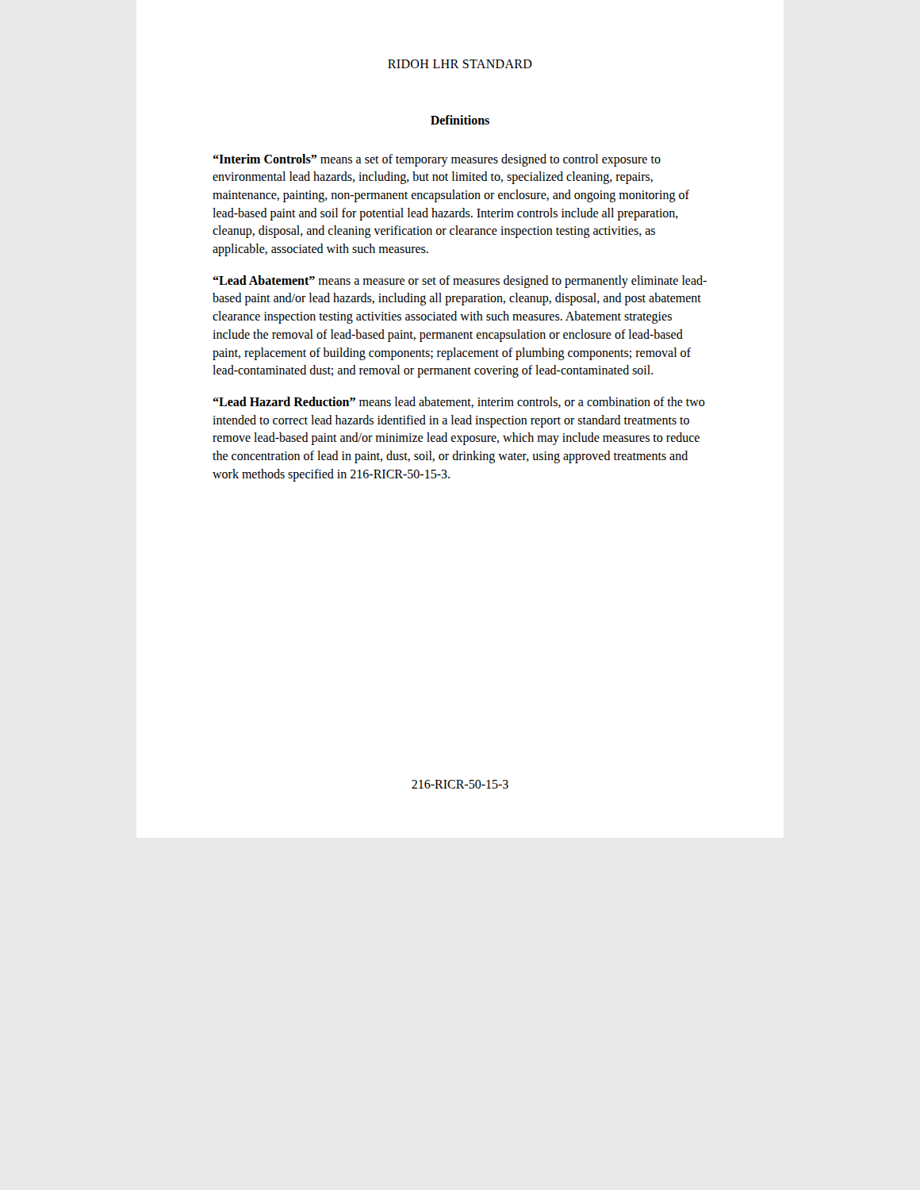RIDOH LHR STANDARD
Definitions
“Interim Controls” means a set of temporary measures designed to control exposure to environmental lead hazards, including, but not limited to, specialized cleaning, repairs, maintenance, painting, non-permanent encapsulation or enclosure, and ongoing monitoring of lead-based paint and soil for potential lead hazards. Interim controls include all preparation, cleanup, disposal, and cleaning verification or clearance inspection testing activities, as applicable, associated with such measures.
“Lead Abatement” means a measure or set of measures designed to permanently eliminate lead-based paint and/or lead hazards, including all preparation, cleanup, disposal, and post abatement clearance inspection testing activities associated with such measures. Abatement strategies include the removal of lead-based paint, permanent encapsulation or enclosure of lead-based paint, replacement of building components; replacement of plumbing components; removal of lead-contaminated dust; and removal or permanent covering of lead-contaminated soil.
“Lead Hazard Reduction” means lead abatement, interim controls, or a combination of the two intended to correct lead hazards identified in a lead inspection report or standard treatments to remove lead-based paint and/or minimize lead exposure, which may include measures to reduce the concentration of lead in paint, dust, soil, or drinking water, using approved treatments and work methods specified in 216-RICR-50-15-3.
216-RICR-50-15-3